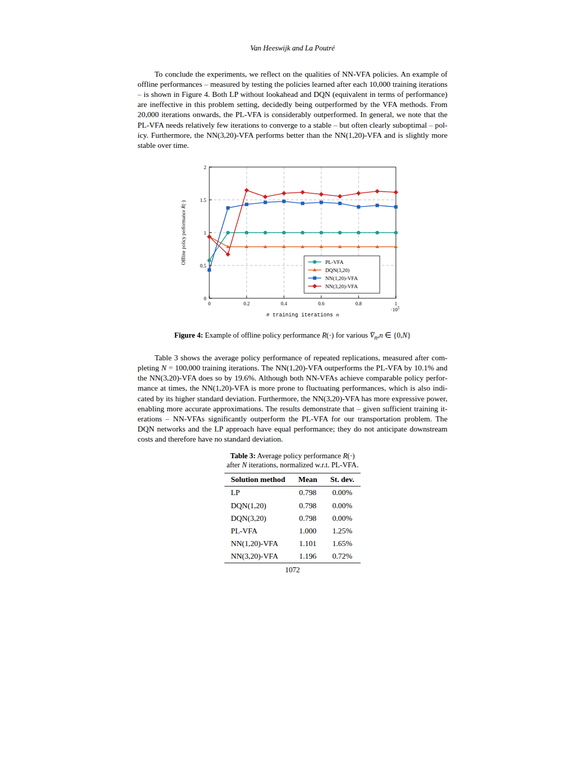Van Heeswijk and La Poutré
To conclude the experiments, we reflect on the qualities of NN-VFA policies. An example of offline performances – measured by testing the policies learned after each 10,000 training iterations – is shown in Figure 4. Both LP without lookahead and DQN (equivalent in terms of performance) are ineffective in this problem setting, decidedly being outperformed by the VFA methods. From 20,000 iterations onwards, the PL-VFA is considerably outperformed. In general, we note that the PL-VFA needs relatively few iterations to converge to a stable – but often clearly suboptimal – policy. Furthermore, the NN(3,20)-VFA performs better than the NN(1,20)-VFA and is slightly more stable over time.
0 0.5 1 1.5 2 0 0.2 0.4 0.6 0.8 1 # training iterations n ·105 Offline policy performance R(·) PL-VFA DQN(3,20) NN(1,20)-VFA NN(3,20)-VFA
Figure 4: Example of offline policy performance R(·) for various V̄n,n ∈ {0,N}
Table 3 shows the average policy performance of repeated replications, measured after completing N = 100,000 training iterations. The NN(1,20)-VFA outperforms the PL-VFA by 10.1% and the NN(3,20)-VFA does so by 19.6%. Although both NN-VFAs achieve comparable policy performance at times, the NN(1,20)-VFA is more prone to fluctuating performances, which is also indicated by its higher standard deviation. Furthermore, the NN(3,20)-VFA has more expressive power, enabling more accurate approximations. The results demonstrate that – given sufficient training iterations – NN-VFAs significantly outperform the PL-VFA for our transportation problem. The DQN networks and the LP approach have equal performance; they do not anticipate downstream costs and therefore have no standard deviation.
Table 3: Average policy performance R(·)
after N iterations, normalized w.r.t. PL-VFA.
| Solution method | Mean | St. dev. |
| --- | --- | --- |
| LP | 0.798 | 0.00% |
| DQN(1,20) | 0.798 | 0.00% |
| DQN(3,20) | 0.798 | 0.00% |
| PL-VFA | 1.000 | 1.25% |
| NN(1,20)-VFA | 1.101 | 1.65% |
| NN(3,20)-VFA | 1.196 | 0.72% |
1072